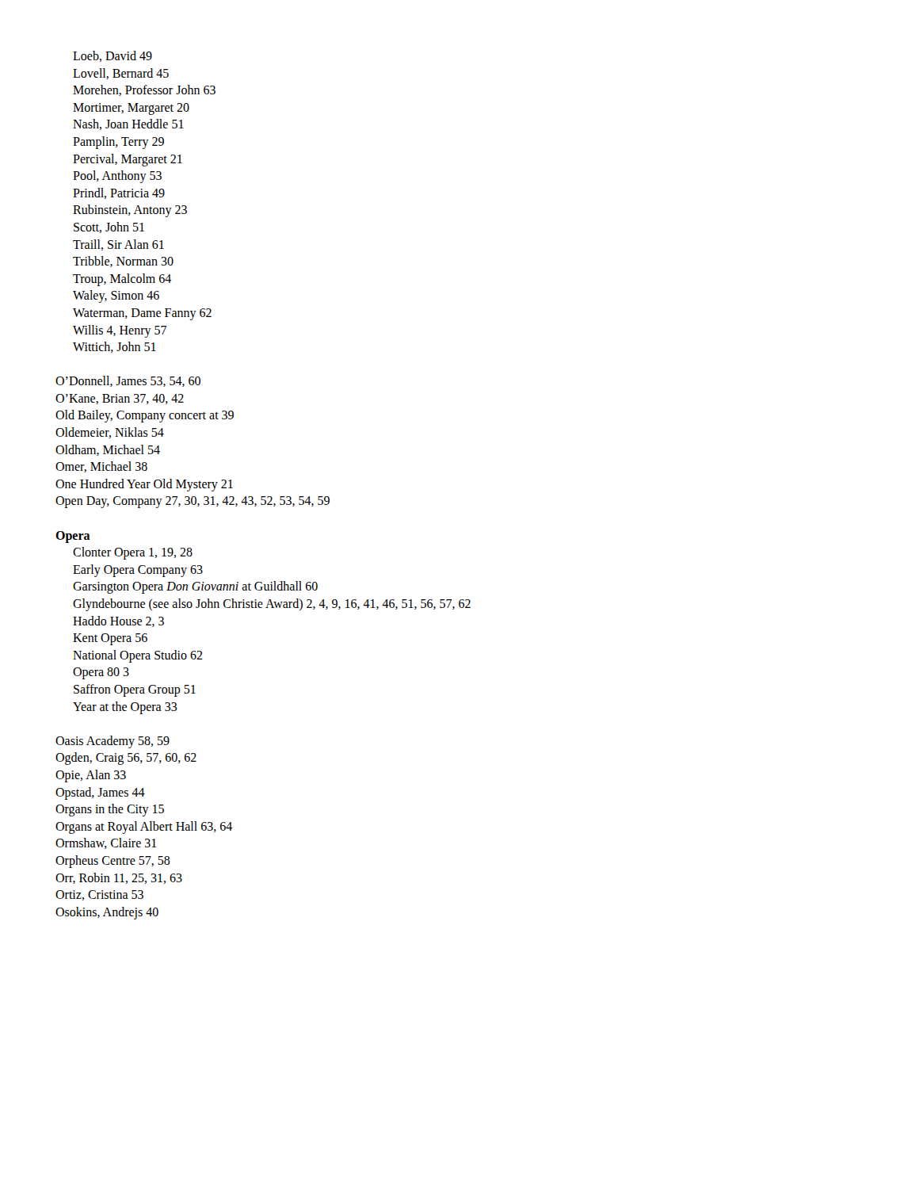Loeb, David 49
Lovell, Bernard 45
Morehen, Professor John 63
Mortimer, Margaret 20
Nash, Joan Heddle 51
Pamplin, Terry 29
Percival, Margaret 21
Pool, Anthony 53
Prindl, Patricia 49
Rubinstein, Antony 23
Scott, John 51
Traill, Sir Alan 61
Tribble, Norman 30
Troup, Malcolm 64
Waley, Simon 46
Waterman, Dame Fanny 62
Willis 4, Henry 57
Wittich, John 51
O’Donnell, James 53, 54, 60
O’Kane, Brian 37, 40, 42
Old Bailey, Company concert at 39
Oldemeier, Niklas 54
Oldham, Michael 54
Omer, Michael 38
One Hundred Year Old Mystery 21
Open Day, Company 27, 30, 31, 42, 43, 52, 53, 54, 59
Opera
Clonter Opera 1, 19, 28
Early Opera Company 63
Garsington Opera Don Giovanni at Guildhall 60
Glyndebourne (see also John Christie Award) 2, 4, 9, 16, 41, 46, 51, 56, 57, 62
Haddo House 2, 3
Kent Opera 56
National Opera Studio 62
Opera 80 3
Saffron Opera Group 51
Year at the Opera 33
Oasis Academy 58, 59
Ogden, Craig 56, 57, 60, 62
Opie, Alan 33
Opstad, James 44
Organs in the City 15
Organs at Royal Albert Hall 63, 64
Ormshaw, Claire 31
Orpheus Centre 57, 58
Orr, Robin 11, 25, 31, 63
Ortiz, Cristina 53
Osokins, Andrejs 40